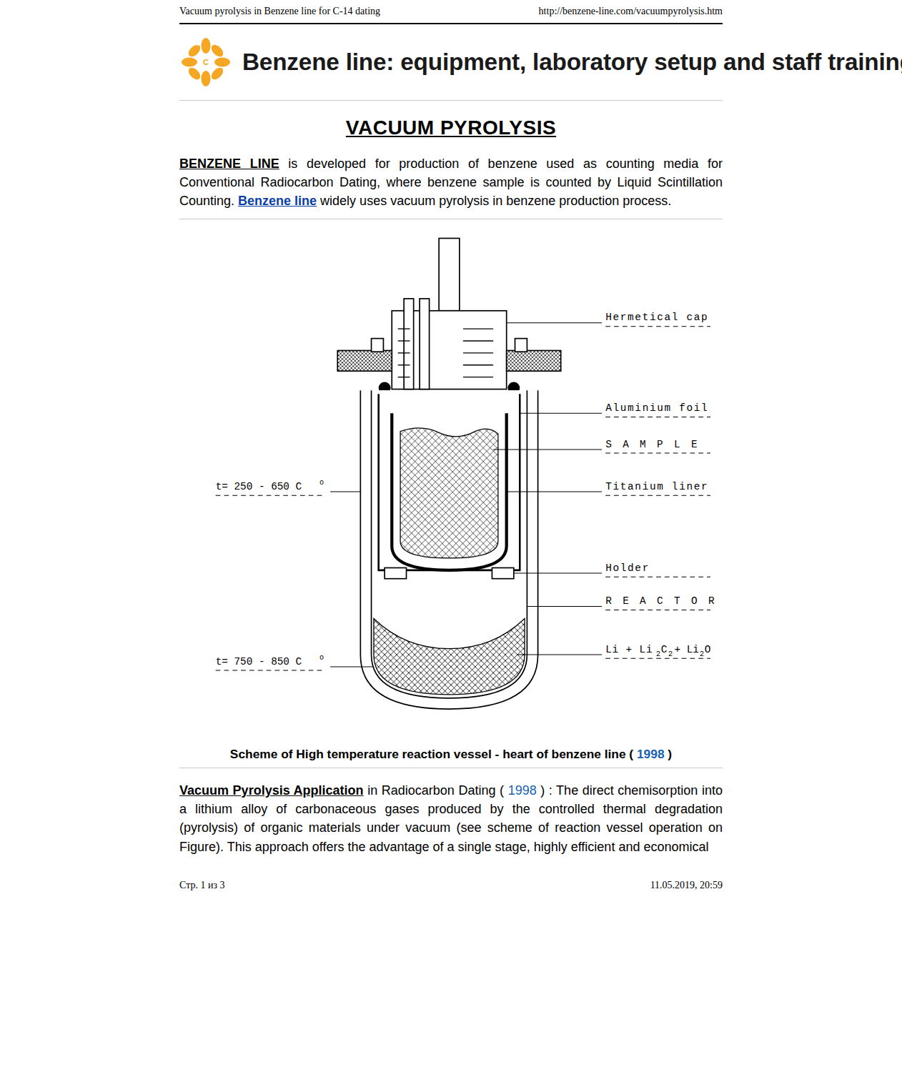Vacuum pyrolysis in Benzene line for C-14 dating
http://benzene-line.com/vacuumpyrolysis.htm
C 14
Benzene line: equipment, laboratory setup and staff training
VACUUM PYROLYSIS
BENZENE LINE is developed for production of benzene used as counting media for Conventional Radiocarbon Dating, where benzene sample is counted by Liquid Scintillation Counting. Benzene line widely uses vacuum pyrolysis in benzene production process.
Hermetical cap Aluminium foil S A M P L E Titanium liner Holder R E A C T O R Li + Li 2 C 2 + Li 2 O t= 250 - 650 C o t= 750 - 850 C o
Scheme of High temperature reaction vessel - heart of benzene line ( 1998 )
Vacuum Pyrolysis Application in Radiocarbon Dating ( 1998 ) : The direct chemisorption into a lithium alloy of carbonaceous gases produced by the controlled thermal degradation (pyrolysis) of organic materials under vacuum (see scheme of reaction vessel operation on Figure). This approach offers the advantage of a single stage, highly efficient and economical
Стр. 1 из 3
11.05.2019, 20:59